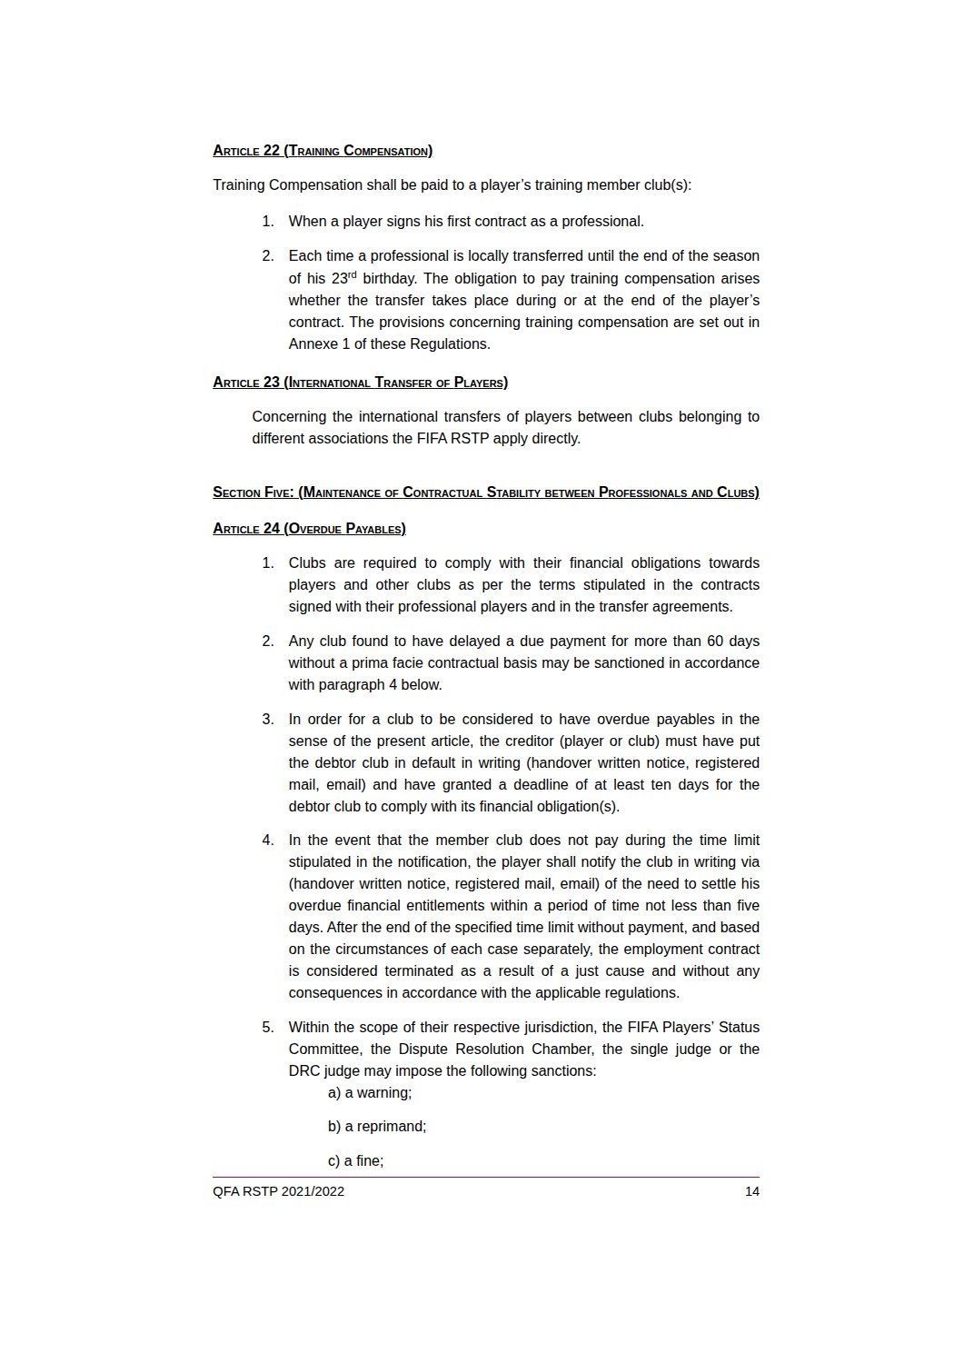Article 22 (Training Compensation)
Training Compensation shall be paid to a player’s training member club(s):
When a player signs his first contract as a professional.
Each time a professional is locally transferred until the end of the season of his 23rd birthday. The obligation to pay training compensation arises whether the transfer takes place during or at the end of the player’s contract. The provisions concerning training compensation are set out in Annexe 1 of these Regulations.
Article 23 (International Transfer of Players)
Concerning the international transfers of players between clubs belonging to different associations the FIFA RSTP apply directly.
Section Five: (Maintenance of Contractual Stability between Professionals and Clubs)
Article 24 (Overdue Payables)
Clubs are required to comply with their financial obligations towards players and other clubs as per the terms stipulated in the contracts signed with their professional players and in the transfer agreements.
Any club found to have delayed a due payment for more than 60 days without a prima facie contractual basis may be sanctioned in accordance with paragraph 4 below.
In order for a club to be considered to have overdue payables in the sense of the present article, the creditor (player or club) must have put the debtor club in default in writing (handover written notice, registered mail, email) and have granted a deadline of at least ten days for the debtor club to comply with its financial obligation(s).
In the event that the member club does not pay during the time limit stipulated in the notification, the player shall notify the club in writing via (handover written notice, registered mail, email) of the need to settle his overdue financial entitlements within a period of time not less than five days. After the end of the specified time limit without payment, and based on the circumstances of each case separately, the employment contract is considered terminated as a result of a just cause and without any consequences in accordance with the applicable regulations.
Within the scope of their respective jurisdiction, the FIFA Players’ Status Committee, the Dispute Resolution Chamber, the single judge or the DRC judge may impose the following sanctions:
a) a warning;
b) a reprimand;
c) a fine;
QFA RSTP 2021/2022 14